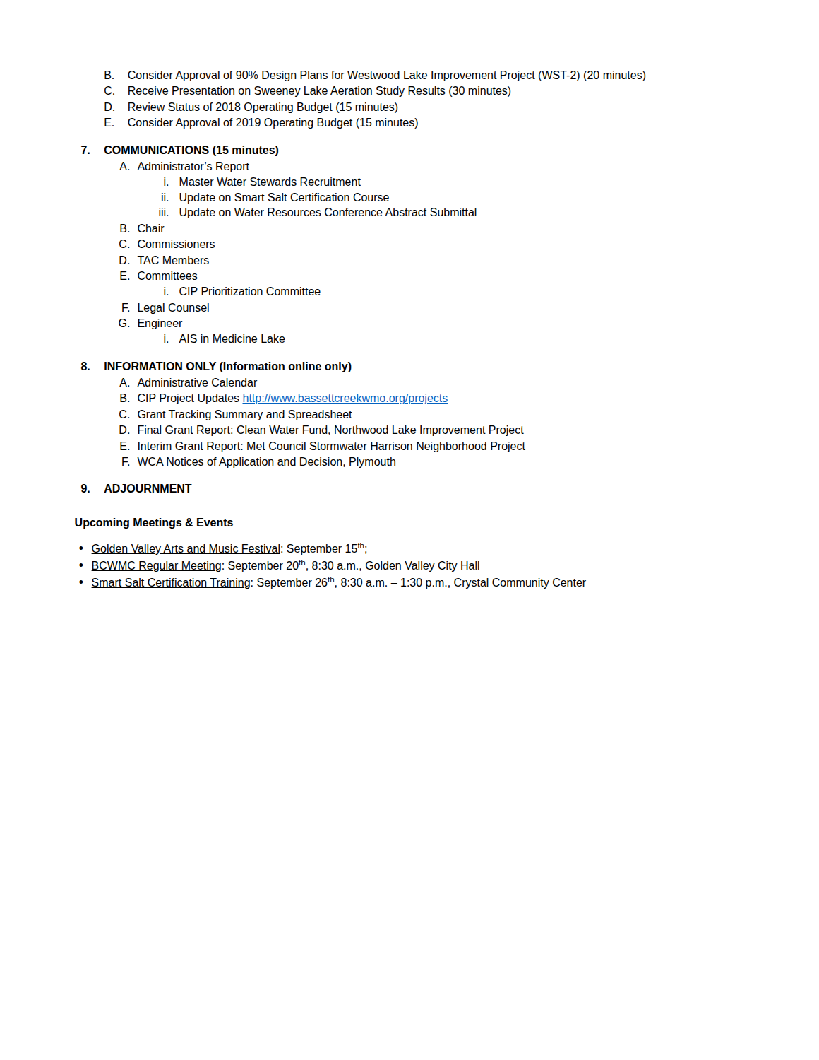B. Consider Approval of 90% Design Plans for Westwood Lake Improvement Project (WST-2) (20 minutes)
C. Receive Presentation on Sweeney Lake Aeration Study Results (30 minutes)
D. Review Status of 2018 Operating Budget (15 minutes)
E. Consider Approval of 2019 Operating Budget (15 minutes)
COMMUNICATIONS (15 minutes)
Administrator’s Report
Master Water Stewards Recruitment
Update on Smart Salt Certification Course
Update on Water Resources Conference Abstract Submittal
Chair
Commissioners
TAC Members
Committees
CIP Prioritization Committee
Legal Counsel
Engineer
AIS in Medicine Lake
INFORMATION ONLY (Information online only)
Administrative Calendar
CIP Project Updates http://www.bassettcreekwmo.org/projects
Grant Tracking Summary and Spreadsheet
Final Grant Report: Clean Water Fund, Northwood Lake Improvement Project
Interim Grant Report: Met Council Stormwater Harrison Neighborhood Project
WCA Notices of Application and Decision, Plymouth
ADJOURNMENT
Upcoming Meetings & Events
Golden Valley Arts and Music Festival: September 15th;
BCWMC Regular Meeting: September 20th, 8:30 a.m., Golden Valley City Hall
Smart Salt Certification Training: September 26th, 8:30 a.m. – 1:30 p.m., Crystal Community Center